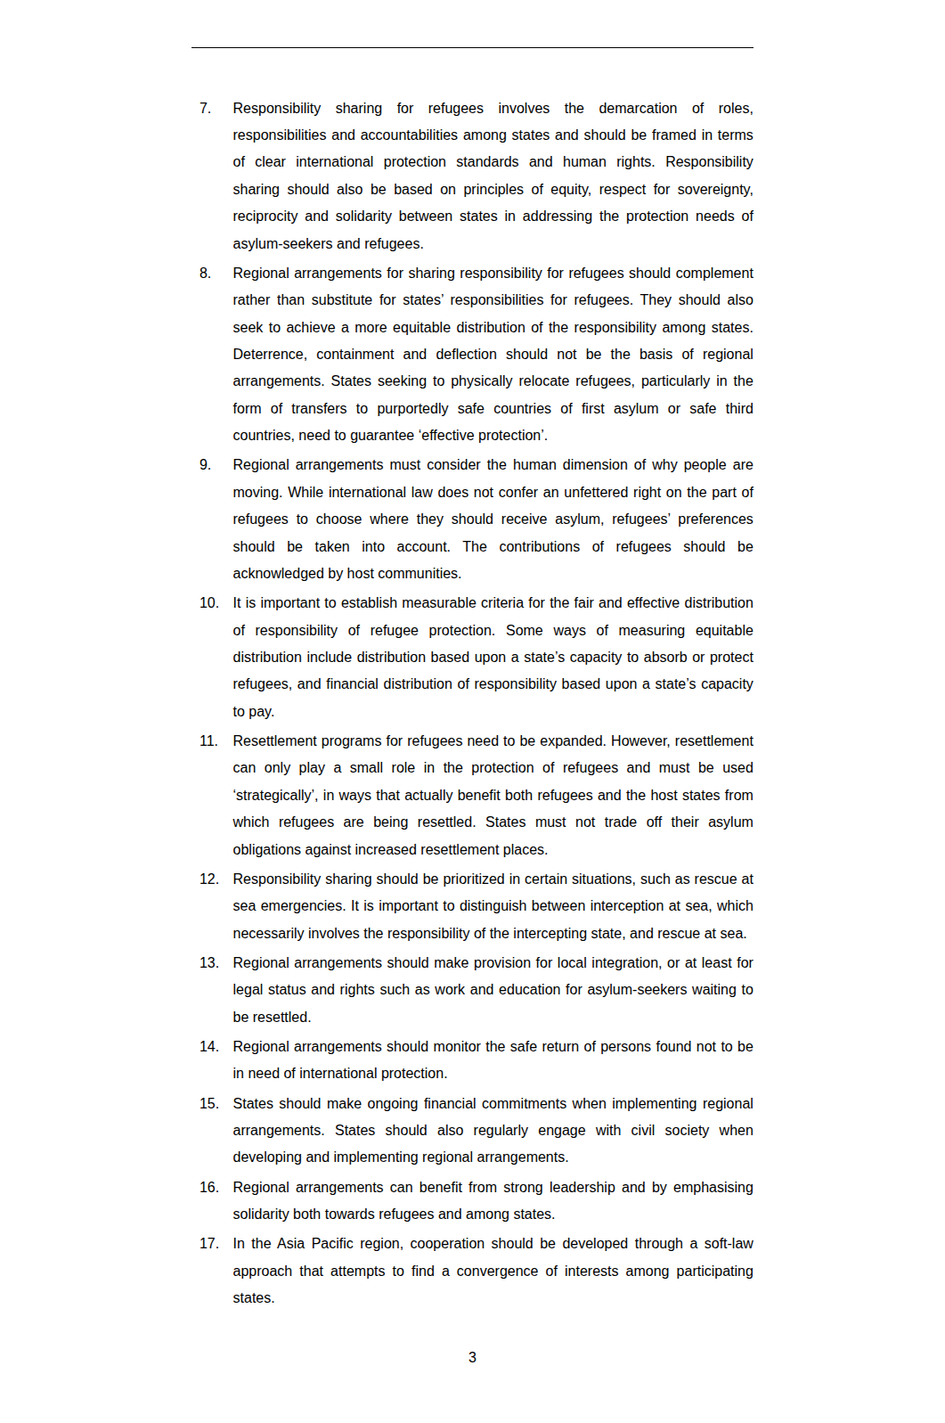Responsibility sharing for refugees involves the demarcation of roles, responsibilities and accountabilities among states and should be framed in terms of clear international protection standards and human rights. Responsibility sharing should also be based on principles of equity, respect for sovereignty, reciprocity and solidarity between states in addressing the protection needs of asylum-seekers and refugees.
Regional arrangements for sharing responsibility for refugees should complement rather than substitute for states’ responsibilities for refugees. They should also seek to achieve a more equitable distribution of the responsibility among states. Deterrence, containment and deflection should not be the basis of regional arrangements. States seeking to physically relocate refugees, particularly in the form of transfers to purportedly safe countries of first asylum or safe third countries, need to guarantee ‘effective protection’.
Regional arrangements must consider the human dimension of why people are moving. While international law does not confer an unfettered right on the part of refugees to choose where they should receive asylum, refugees’ preferences should be taken into account. The contributions of refugees should be acknowledged by host communities.
It is important to establish measurable criteria for the fair and effective distribution of responsibility of refugee protection. Some ways of measuring equitable distribution include distribution based upon a state’s capacity to absorb or protect refugees, and financial distribution of responsibility based upon a state’s capacity to pay.
Resettlement programs for refugees need to be expanded. However, resettlement can only play a small role in the protection of refugees and must be used ‘strategically’, in ways that actually benefit both refugees and the host states from which refugees are being resettled. States must not trade off their asylum obligations against increased resettlement places.
Responsibility sharing should be prioritized in certain situations, such as rescue at sea emergencies. It is important to distinguish between interception at sea, which necessarily involves the responsibility of the intercepting state, and rescue at sea.
Regional arrangements should make provision for local integration, or at least for legal status and rights such as work and education for asylum-seekers waiting to be resettled.
Regional arrangements should monitor the safe return of persons found not to be in need of international protection.
States should make ongoing financial commitments when implementing regional arrangements. States should also regularly engage with civil society when developing and implementing regional arrangements.
Regional arrangements can benefit from strong leadership and by emphasising solidarity both towards refugees and among states.
In the Asia Pacific region, cooperation should be developed through a soft-law approach that attempts to find a convergence of interests among participating states.
3